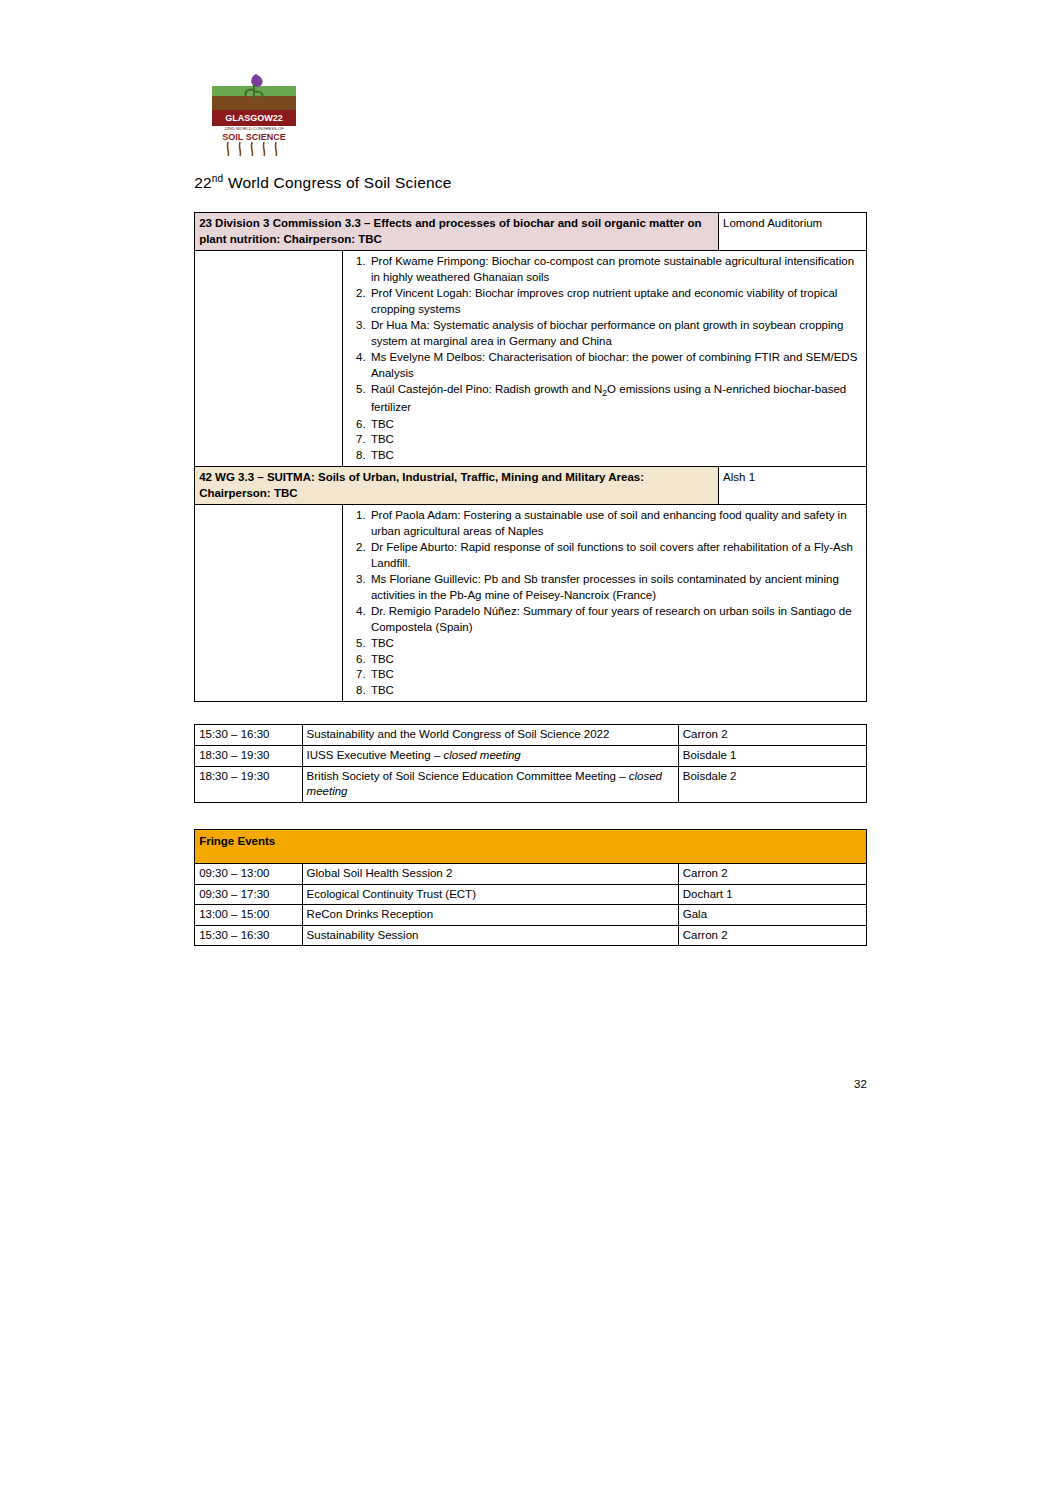GLASGOW22 22ND WORLD CONGRESS OF SOIL SCIENCE
22nd World Congress of Soil Science
| 23 Division 3 Commission 3.3 – Effects and processes of biochar and soil organic matter on plant nutrition: Chairperson: TBC | Lomond Auditorium |
| | Prof Kwame Frimpong: Biochar co-compost can promote sustainable agricultural intensification in highly weathered Ghanaian soils Prof Vincent Logah: Biochar improves crop nutrient uptake and economic viability of tropical cropping systems Dr Hua Ma: Systematic analysis of biochar performance on plant growth in soybean cropping system at marginal area in Germany and China Ms Evelyne M Delbos: Characterisation of biochar: the power of combining FTIR and SEM/EDS Analysis Raúl Castejón-del Pino: Radish growth and N 2 O emissions using a N-enriched biochar-based fertilizer TBC TBC TBC |
| 42 WG 3.3 – SUITMA: Soils of Urban, Industrial, Traffic, Mining and Military Areas: Chairperson: TBC | Alsh 1 |
| | Prof Paola Adam: Fostering a sustainable use of soil and enhancing food quality and safety in urban agricultural areas of Naples Dr Felipe Aburto: Rapid response of soil functions to soil covers after rehabilitation of a Fly-Ash Landfill. Ms Floriane Guillevic: Pb and Sb transfer processes in soils contaminated by ancient mining activities in the Pb-Ag mine of Peisey-Nancroix (France) Dr. Remigio Paradelo Núñez: Summary of four years of research on urban soils in Santiago de Compostela (Spain) TBC TBC TBC TBC |
| 15:30 – 16:30 | Sustainability and the World Congress of Soil Science 2022 | Carron 2 |
| 18:30 – 19:30 | IUSS Executive Meeting – closed meeting | Boisdale 1 |
| 18:30 – 19:30 | British Society of Soil Science Education Committee Meeting – closed meeting | Boisdale 2 |
| Fringe Events |
| 09:30 – 13:00 | Global Soil Health Session 2 | Carron 2 |
| 09:30 – 17:30 | Ecological Continuity Trust (ECT) | Dochart 1 |
| 13:00 – 15:00 | ReCon Drinks Reception | Gala |
| 15:30 – 16:30 | Sustainability Session | Carron 2 |
32